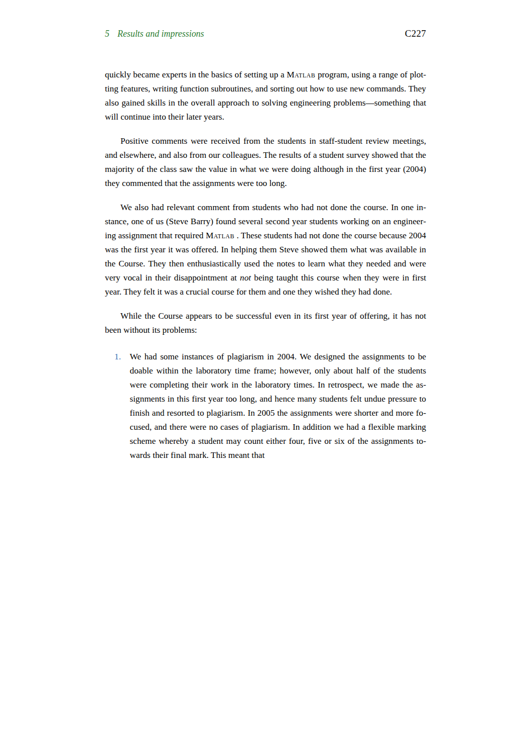5 Results and impressions C227
quickly became experts in the basics of setting up a Matlab program, using a range of plotting features, writing function subroutines, and sorting out how to use new commands. They also gained skills in the overall approach to solving engineering problems—something that will continue into their later years.
Positive comments were received from the students in staff-student review meetings, and elsewhere, and also from our colleagues. The results of a student survey showed that the majority of the class saw the value in what we were doing although in the first year (2004) they commented that the assignments were too long.
We also had relevant comment from students who had not done the course. In one instance, one of us (Steve Barry) found several second year students working on an engineering assignment that required Matlab . These students had not done the course because 2004 was the first year it was offered. In helping them Steve showed them what was available in the Course. They then enthusiastically used the notes to learn what they needed and were very vocal in their disappointment at not being taught this course when they were in first year. They felt it was a crucial course for them and one they wished they had done.
While the Course appears to be successful even in its first year of offering, it has not been without its problems:
We had some instances of plagiarism in 2004. We designed the assignments to be doable within the laboratory time frame; however, only about half of the students were completing their work in the laboratory times. In retrospect, we made the assignments in this first year too long, and hence many students felt undue pressure to finish and resorted to plagiarism. In 2005 the assignments were shorter and more focused, and there were no cases of plagiarism. In addition we had a flexible marking scheme whereby a student may count either four, five or six of the assignments towards their final mark. This meant that